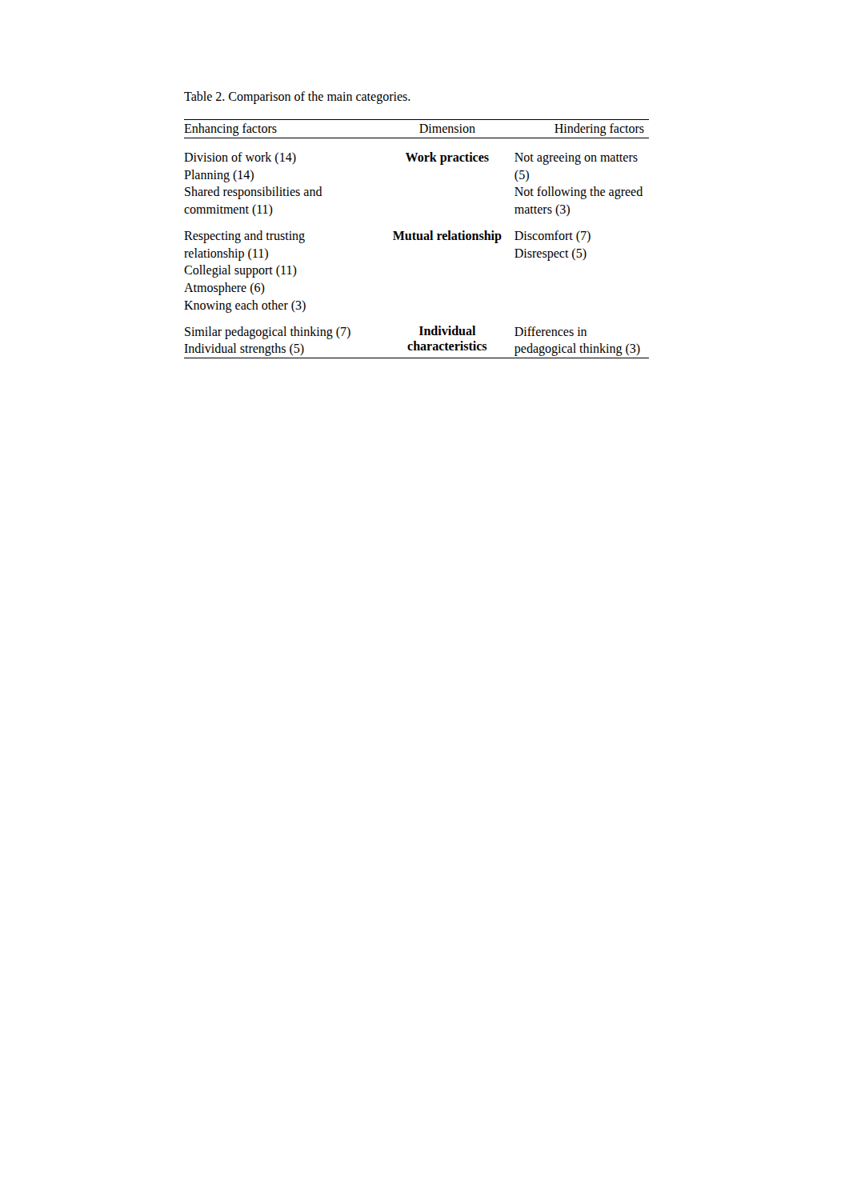Table 2. Comparison of the main categories.
| Enhancing factors | Dimension | Hindering factors |
| Division of work (14) Planning (14) Shared responsibilities and commitment (11) | Work practices | Not agreeing on matters (5) Not following the agreed matters (3) |
| Respecting and trusting relationship (11) Collegial support (11) Atmosphere (6) Knowing each other (3) | Mutual relationship | Discomfort (7) Disrespect (5) |
| Similar pedagogical thinking (7) Individual strengths (5) | Individual characteristics | Differences in pedagogical thinking (3) |